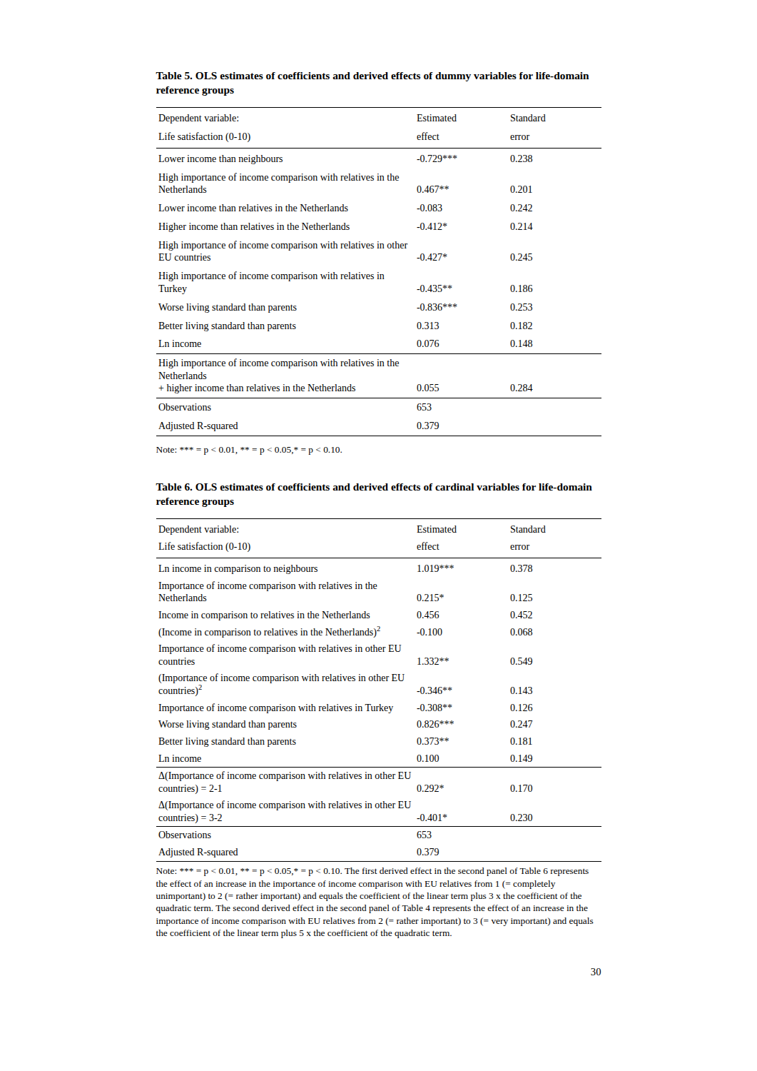Table 5. OLS estimates of coefficients and derived effects of dummy variables for life-domain reference groups
| Dependent variable: | Estimated | Standard |
| --- | --- | --- |
| Life satisfaction (0-10) | effect | error |
| Lower income than neighbours | -0.729*** | 0.238 |
| High importance of income comparison with relatives in the Netherlands | 0.467** | 0.201 |
| Lower income than relatives in the Netherlands | -0.083 | 0.242 |
| Higher income than relatives in the Netherlands | -0.412* | 0.214 |
| High importance of income comparison with relatives in other EU countries | -0.427* | 0.245 |
| High importance of income comparison with relatives in Turkey | -0.435** | 0.186 |
| Worse living standard than parents | -0.836*** | 0.253 |
| Better living standard than parents | 0.313 | 0.182 |
| Ln income | 0.076 | 0.148 |
| High importance of income comparison with relatives in the Netherlands + higher income than relatives in the Netherlands | 0.055 | 0.284 |
| Observations | 653 | |
| Adjusted R-squared | 0.379 | |
Note: *** = p < 0.01, ** = p < 0.05,* = p < 0.10.
Table 6. OLS estimates of coefficients and derived effects of cardinal variables for life-domain reference groups
| Dependent variable: | Estimated | Standard |
| --- | --- | --- |
| Life satisfaction (0-10) | effect | error |
| Ln income in comparison to neighbours | 1.019*** | 0.378 |
| Importance of income comparison with relatives in the Netherlands | 0.215* | 0.125 |
| Income in comparison to relatives in the Netherlands | 0.456 | 0.452 |
| (Income in comparison to relatives in the Netherlands) 2 | -0.100 | 0.068 |
| Importance of income comparison with relatives in other EU countries | 1.332** | 0.549 |
| (Importance of income comparison with relatives in other EU countries) 2 | -0.346** | 0.143 |
| Importance of income comparison with relatives in Turkey | -0.308** | 0.126 |
| Worse living standard than parents | 0.826*** | 0.247 |
| Better living standard than parents | 0.373** | 0.181 |
| Ln income | 0.100 | 0.149 |
| Δ (Importance of income comparison with relatives in other EU countries) = 2-1 | 0.292* | 0.170 |
| Δ (Importance of income comparison with relatives in other EU countries) = 3-2 | -0.401* | 0.230 |
| Observations | 653 | |
| Adjusted R-squared | 0.379 | |
Note: *** = p < 0.01, ** = p < 0.05,* = p < 0.10. The first derived effect in the second panel of Table 6 represents the effect of an increase in the importance of income comparison with EU relatives from 1 (= completely unimportant) to 2 (= rather important) and equals the coefficient of the linear term plus 3 x the coefficient of the quadratic term. The second derived effect in the second panel of Table 4 represents the effect of an increase in the importance of income comparison with EU relatives from 2 (= rather important) to 3 (= very important) and equals the coefficient of the linear term plus 5 x the coefficient of the quadratic term.
30